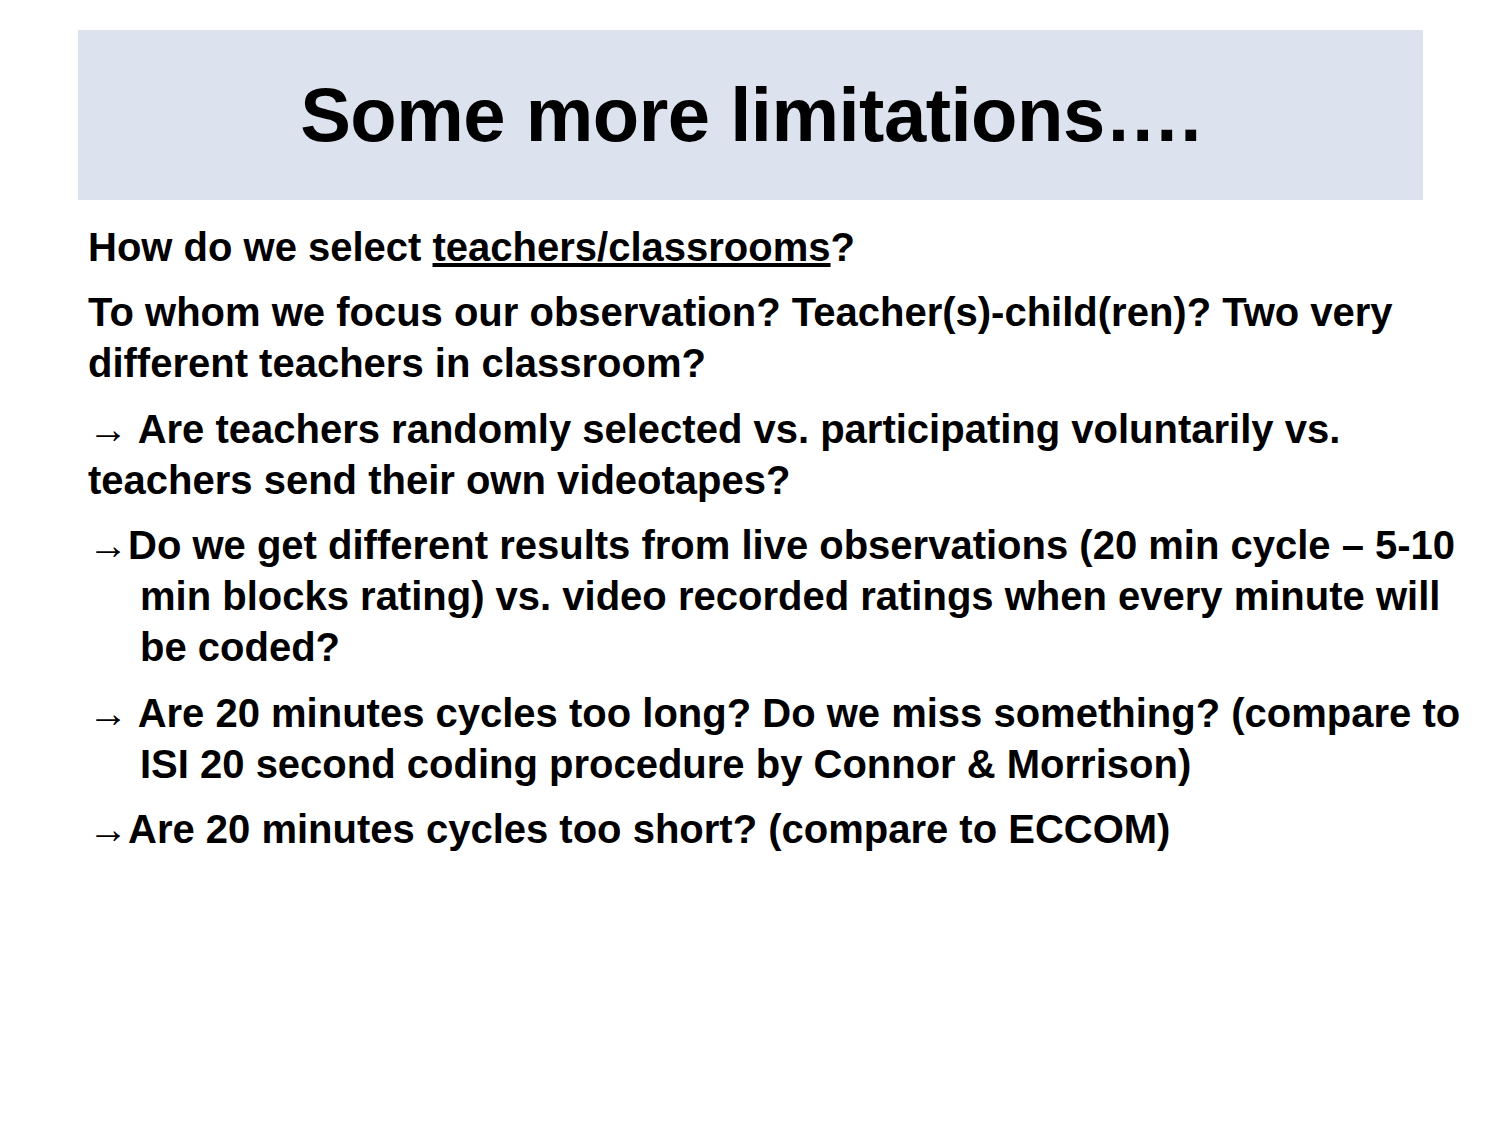Some more limitations….
How do we select teachers/classrooms?
To whom we focus our observation? Teacher(s)-child(ren)? Two very different teachers in classroom?
→ Are teachers randomly selected vs. participating voluntarily vs. teachers send their own videotapes?
→Do we get different results from live observations (20 min cycle – 5-10 min blocks rating) vs. video recorded ratings when every minute will be coded?
→ Are 20 minutes cycles too long? Do we miss something? (compare to ISI 20 second coding procedure by Connor & Morrison)
→Are 20 minutes cycles too short? (compare to ECCOM)